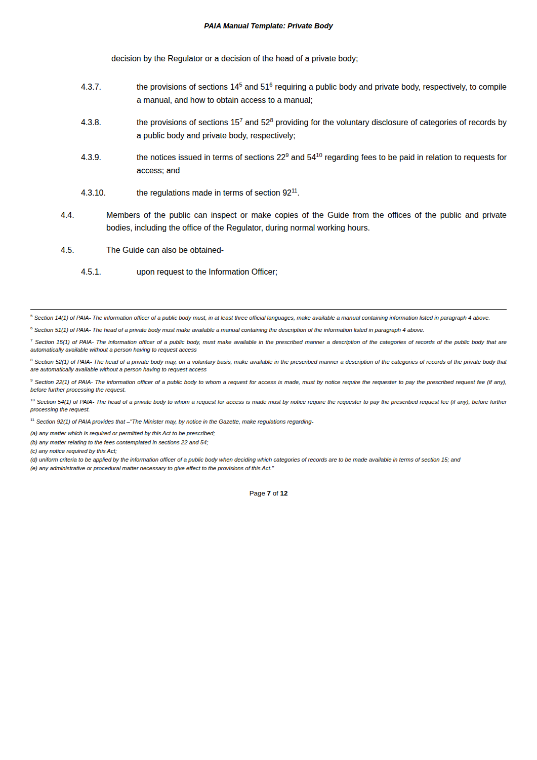PAIA Manual Template: Private Body
decision by the Regulator or a decision of the head of a private body;
4.3.7.
the provisions of sections 145 and 516 requiring a public body and private body, respectively, to compile a manual, and how to obtain access to a manual;
4.3.8.
the provisions of sections 157 and 528 providing for the voluntary disclosure of categories of records by a public body and private body, respectively;
4.3.9.
the notices issued in terms of sections 229 and 5410 regarding fees to be paid in relation to requests for access; and
4.3.10.
the regulations made in terms of section 9211.
4.4.
Members of the public can inspect or make copies of the Guide from the offices of the public and private bodies, including the office of the Regulator, during normal working hours.
4.5.
The Guide can also be obtained-
4.5.1.
upon request to the Information Officer;
5 Section 14(1) of PAIA- The information officer of a public body must, in at least three official languages, make available a manual containing information listed in paragraph 4 above.
6 Section 51(1) of PAIA- The head of a private body must make available a manual containing the description of the information listed in paragraph 4 above.
7 Section 15(1) of PAIA- The information officer of a public body, must make available in the prescribed manner a description of the categories of records of the public body that are automatically available without a person having to request access
8 Section 52(1) of PAIA- The head of a private body may, on a voluntary basis, make available in the prescribed manner a description of the categories of records of the private body that are automatically available without a person having to request access
9 Section 22(1) of PAIA- The information officer of a public body to whom a request for access is made, must by notice require the requester to pay the prescribed request fee (if any), before further processing the request.
10 Section 54(1) of PAIA- The head of a private body to whom a request for access is made must by notice require the requester to pay the prescribed request fee (if any), before further processing the request.
11 Section 92(1) of PAIA provides that –"The Minister may, by notice in the Gazette, make regulations regarding-
(a) any matter which is required or permitted by this Act to be prescribed;
(b) any matter relating to the fees contemplated in sections 22 and 54;
(c) any notice required by this Act;
(d) uniform criteria to be applied by the information officer of a public body when deciding which categories of records are to be made available in terms of section 15; and
(e) any administrative or procedural matter necessary to give effect to the provisions of this Act."
Page 7 of 12